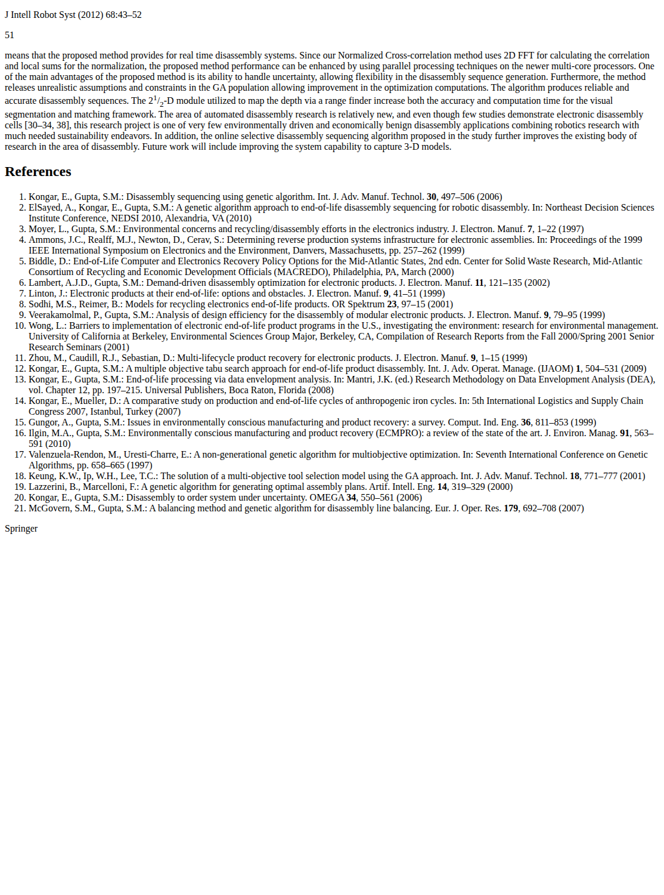J Intell Robot Syst (2012) 68:43–52
51
means that the proposed method provides for real time disassembly systems. Since our Normalized Cross-correlation method uses 2D FFT for calculating the correlation and local sums for the normalization, the proposed method performance can be enhanced by using parallel processing techniques on the newer multi-core processors. One of the main advantages of the proposed method is its ability to handle uncertainty, allowing flexibility in the disassembly sequence generation. Furthermore, the method releases unrealistic assumptions and constraints in the GA population allowing improvement in the optimization computations. The algorithm produces reliable and accurate disassembly sequences. The 21/2-D module utilized to map the depth via a range finder increase both the accuracy and computation time for the visual segmentation and matching framework. The area of automated disassembly research is relatively new, and even though few studies demonstrate electronic disassembly cells [30–34, 38], this research project is one of very few environmentally driven and economically benign disassembly applications combining robotics research with much needed sustainability endeavors. In addition, the online selective disassembly sequencing algorithm proposed in the study further improves the existing body of research in the area of disassembly. Future work will include improving the system capability to capture 3-D models.
References
Kongar, E., Gupta, S.M.: Disassembly sequencing using genetic algorithm. Int. J. Adv. Manuf. Technol. 30, 497–506 (2006)
ElSayed, A., Kongar, E., Gupta, S.M.: A genetic algorithm approach to end-of-life disassembly sequencing for robotic disassembly. In: Northeast Decision Sciences Institute Conference, NEDSI 2010, Alexandria, VA (2010)
Moyer, L., Gupta, S.M.: Environmental concerns and recycling/disassembly efforts in the electronics industry. J. Electron. Manuf. 7, 1–22 (1997)
Ammons, J.C., Realff, M.J., Newton, D., Cerav, S.: Determining reverse production systems infrastructure for electronic assemblies. In: Proceedings of the 1999 IEEE International Symposium on Electronics and the Environment, Danvers, Massachusetts, pp. 257–262 (1999)
Biddle, D.: End-of-Life Computer and Electronics Recovery Policy Options for the Mid-Atlantic States, 2nd edn. Center for Solid Waste Research, Mid-Atlantic Consortium of Recycling and Economic Development Officials (MACREDO), Philadelphia, PA, March (2000)
Lambert, A.J.D., Gupta, S.M.: Demand-driven disassembly optimization for electronic products. J. Electron. Manuf. 11, 121–135 (2002)
Linton, J.: Electronic products at their end-of-life: options and obstacles. J. Electron. Manuf. 9, 41–51 (1999)
Sodhi, M.S., Reimer, B.: Models for recycling electronics end-of-life products. OR Spektrum 23, 97–15 (2001)
Veerakamolmal, P., Gupta, S.M.: Analysis of design efficiency for the disassembly of modular electronic products. J. Electron. Manuf. 9, 79–95 (1999)
Wong, L.: Barriers to implementation of electronic end-of-life product programs in the U.S., investigating the environment: research for environmental management. University of California at Berkeley, Environmental Sciences Group Major, Berkeley, CA, Compilation of Research Reports from the Fall 2000/Spring 2001 Senior Research Seminars (2001)
Zhou, M., Caudill, R.J., Sebastian, D.: Multi-lifecycle product recovery for electronic products. J. Electron. Manuf. 9, 1–15 (1999)
Kongar, E., Gupta, S.M.: A multiple objective tabu search approach for end-of-life product disassembly. Int. J. Adv. Operat. Manage. (IJAOM) 1, 504–531 (2009)
Kongar, E., Gupta, S.M.: End-of-life processing via data envelopment analysis. In: Mantri, J.K. (ed.) Research Methodology on Data Envelopment Analysis (DEA), vol. Chapter 12, pp. 197–215. Universal Publishers, Boca Raton, Florida (2008)
Kongar, E., Mueller, D.: A comparative study on production and end-of-life cycles of anthropogenic iron cycles. In: 5th International Logistics and Supply Chain Congress 2007, Istanbul, Turkey (2007)
Gungor, A., Gupta, S.M.: Issues in environmentally conscious manufacturing and product recovery: a survey. Comput. Ind. Eng. 36, 811–853 (1999)
Ilgin, M.A., Gupta, S.M.: Environmentally conscious manufacturing and product recovery (ECMPRO): a review of the state of the art. J. Environ. Manag. 91, 563–591 (2010)
Valenzuela-Rendon, M., Uresti-Charre, E.: A non-generational genetic algorithm for multiobjective optimization. In: Seventh International Conference on Genetic Algorithms, pp. 658–665 (1997)
Keung, K.W., Ip, W.H., Lee, T.C.: The solution of a multi-objective tool selection model using the GA approach. Int. J. Adv. Manuf. Technol. 18, 771–777 (2001)
Lazzerini, B., Marcelloni, F.: A genetic algorithm for generating optimal assembly plans. Artif. Intell. Eng. 14, 319–329 (2000)
Kongar, E., Gupta, S.M.: Disassembly to order system under uncertainty. OMEGA 34, 550–561 (2006)
McGovern, S.M., Gupta, S.M.: A balancing method and genetic algorithm for disassembly line balancing. Eur. J. Oper. Res. 179, 692–708 (2007)
Springer